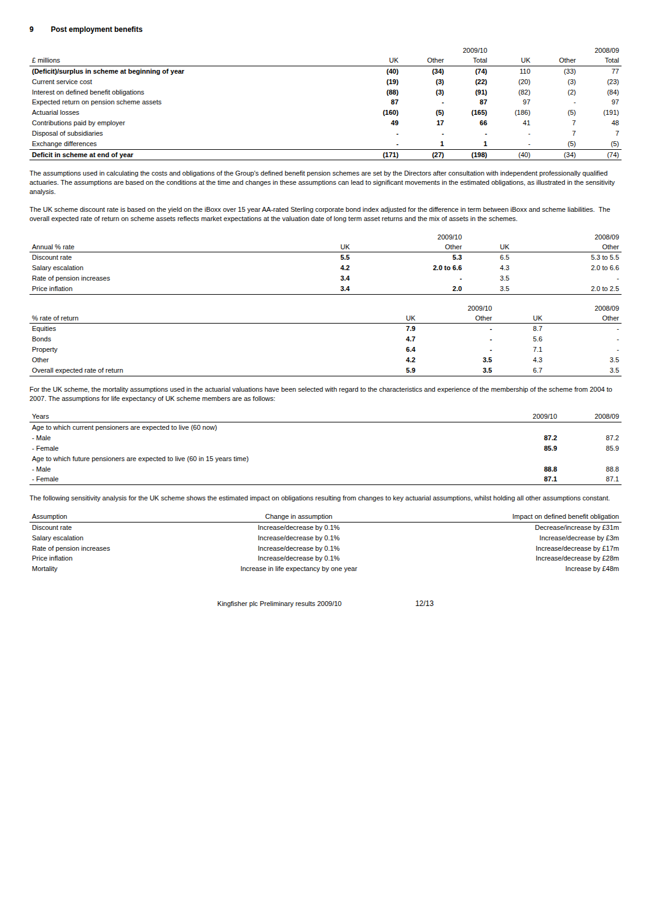9 Post employment benefits
| | 2009/10 | 2008/09 |
| £ millions | UK | Other | Total | UK | Other | Total |
| (Deficit)/surplus in scheme at beginning of year | (40) | (34) | (74) | 110 | (33) | 77 |
| Current service cost | (19) | (3) | (22) | (20) | (3) | (23) |
| Interest on defined benefit obligations | (88) | (3) | (91) | (82) | (2) | (84) |
| Expected return on pension scheme assets | 87 | - | 87 | 97 | - | 97 |
| Actuarial losses | (160) | (5) | (165) | (186) | (5) | (191) |
| Contributions paid by employer | 49 | 17 | 66 | 41 | 7 | 48 |
| Disposal of subsidiaries | - | - | - | - | 7 | 7 |
| Exchange differences | - | 1 | 1 | - | (5) | (5) |
| Deficit in scheme at end of year | (171) | (27) | (198) | (40) | (34) | (74) |
The assumptions used in calculating the costs and obligations of the Group's defined benefit pension schemes are set by the Directors after consultation with independent professionally qualified actuaries. The assumptions are based on the conditions at the time and changes in these assumptions can lead to significant movements in the estimated obligations, as illustrated in the sensitivity analysis.
The UK scheme discount rate is based on the yield on the iBoxx over 15 year AA-rated Sterling corporate bond index adjusted for the difference in term between iBoxx and scheme liabilities. The overall expected rate of return on scheme assets reflects market expectations at the valuation date of long term asset returns and the mix of assets in the schemes.
| | 2009/10 | 2008/09 |
| Annual % rate | UK | Other | UK | Other |
| Discount rate | 5.5 | 5.3 | 6.5 | 5.3 to 5.5 |
| Salary escalation | 4.2 | 2.0 to 6.6 | 4.3 | 2.0 to 6.6 |
| Rate of pension increases | 3.4 | - | 3.5 | - |
| Price inflation | 3.4 | 2.0 | 3.5 | 2.0 to 2.5 |
| | 2009/10 | 2008/09 |
| % rate of return | UK | Other | UK | Other |
| Equities | 7.9 | - | 8.7 | - |
| Bonds | 4.7 | - | 5.6 | - |
| Property | 6.4 | - | 7.1 | - |
| Other | 4.2 | 3.5 | 4.3 | 3.5 |
| Overall expected rate of return | 5.9 | 3.5 | 6.7 | 3.5 |
For the UK scheme, the mortality assumptions used in the actuarial valuations have been selected with regard to the characteristics and experience of the membership of the scheme from 2004 to 2007. The assumptions for life expectancy of UK scheme members are as follows:
| Years | 2009/10 | 2008/09 |
| Age to which current pensioners are expected to live (60 now) | | |
| - Male | 87.2 | 87.2 |
| - Female | 85.9 | 85.9 |
| Age to which future pensioners are expected to live (60 in 15 years time) | | |
| - Male | 88.8 | 88.8 |
| - Female | 87.1 | 87.1 |
The following sensitivity analysis for the UK scheme shows the estimated impact on obligations resulting from changes to key actuarial assumptions, whilst holding all other assumptions constant.
| Assumption | Change in assumption | Impact on defined benefit obligation |
| Discount rate | Increase/decrease by 0.1% | Decrease/increase by £31m |
| Salary escalation | Increase/decrease by 0.1% | Increase/decrease by £3m |
| Rate of pension increases | Increase/decrease by 0.1% | Increase/decrease by £17m |
| Price inflation | Increase/decrease by 0.1% | Increase/decrease by £28m |
| Mortality | Increase in life expectancy by one year | Increase by £48m |
Kingfisher plc Preliminary results 2009/10 12/13